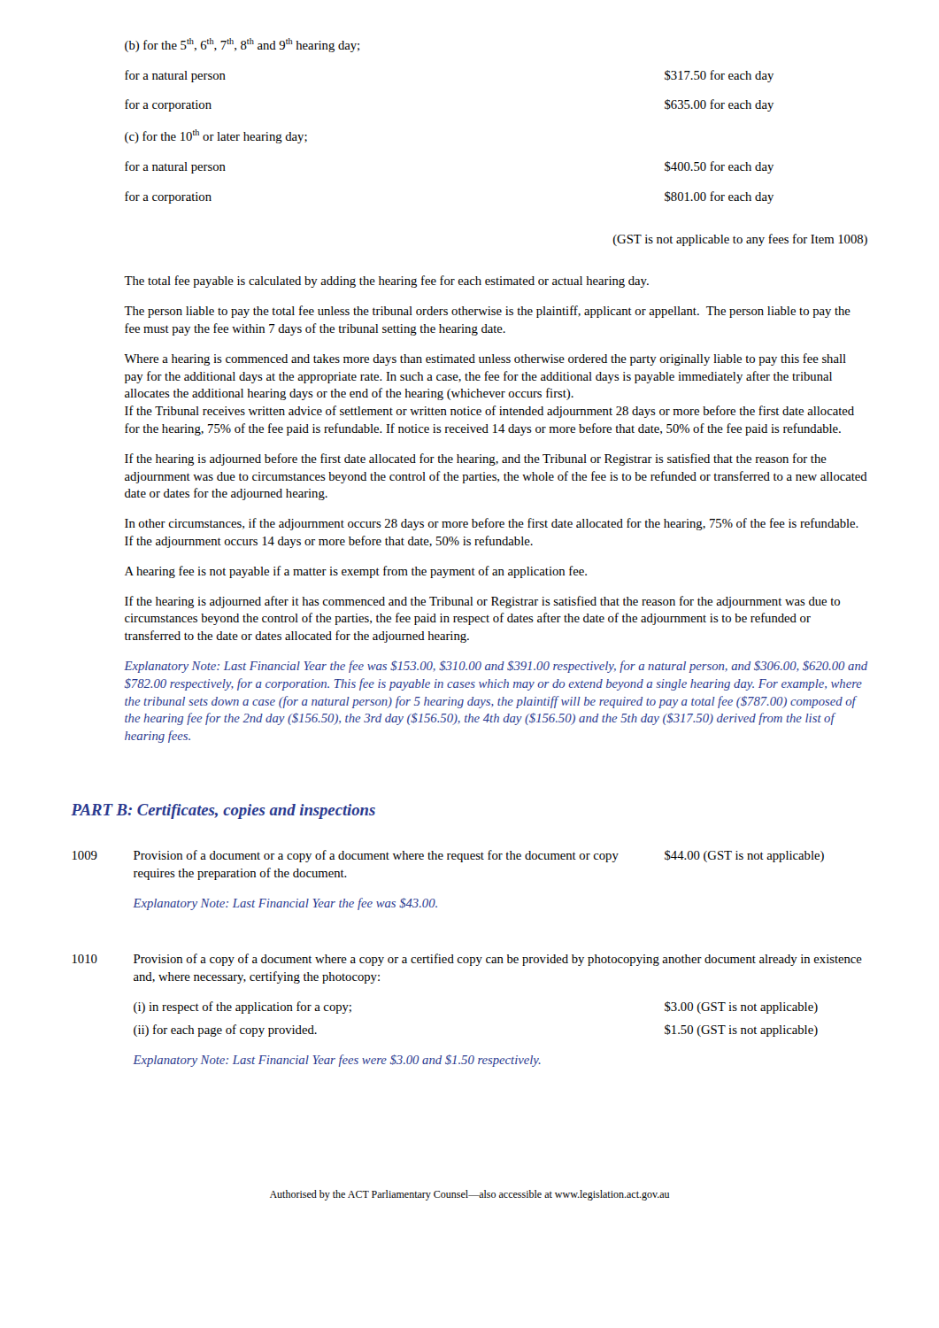(b) for the 5th, 6th, 7th, 8th and 9th hearing day;
for a natural person
$317.50 for each day
for a corporation
$635.00 for each day
(c) for the 10th or later hearing day;
for a natural person
$400.50 for each day
for a corporation
$801.00 for each day
(GST is not applicable to any fees for Item 1008)
The total fee payable is calculated by adding the hearing fee for each estimated or actual hearing day.
The person liable to pay the total fee unless the tribunal orders otherwise is the plaintiff, applicant or appellant. The person liable to pay the fee must pay the fee within 7 days of the tribunal setting the hearing date.
Where a hearing is commenced and takes more days than estimated unless otherwise ordered the party originally liable to pay this fee shall pay for the additional days at the appropriate rate. In such a case, the fee for the additional days is payable immediately after the tribunal allocates the additional hearing days or the end of the hearing (whichever occurs first).
If the Tribunal receives written advice of settlement or written notice of intended adjournment 28 days or more before the first date allocated for the hearing, 75% of the fee paid is refundable. If notice is received 14 days or more before that date, 50% of the fee paid is refundable.
If the hearing is adjourned before the first date allocated for the hearing, and the Tribunal or Registrar is satisfied that the reason for the adjournment was due to circumstances beyond the control of the parties, the whole of the fee is to be refunded or transferred to a new allocated date or dates for the adjourned hearing.
In other circumstances, if the adjournment occurs 28 days or more before the first date allocated for the hearing, 75% of the fee is refundable. If the adjournment occurs 14 days or more before that date, 50% is refundable.
A hearing fee is not payable if a matter is exempt from the payment of an application fee.
If the hearing is adjourned after it has commenced and the Tribunal or Registrar is satisfied that the reason for the adjournment was due to circumstances beyond the control of the parties, the fee paid in respect of dates after the date of the adjournment is to be refunded or transferred to the date or dates allocated for the adjourned hearing.
Explanatory Note: Last Financial Year the fee was $153.00, $310.00 and $391.00 respectively, for a natural person, and $306.00, $620.00 and $782.00 respectively, for a corporation. This fee is payable in cases which may or do extend beyond a single hearing day. For example, where the tribunal sets down a case (for a natural person) for 5 hearing days, the plaintiff will be required to pay a total fee ($787.00) composed of the hearing fee for the 2nd day ($156.50), the 3rd day ($156.50), the 4th day ($156.50) and the 5th day ($317.50) derived from the list of hearing fees.
PART B: Certificates, copies and inspections
1009
Provision of a document or a copy of a document where the request for the document or copy requires the preparation of the document.
$44.00 (GST is not applicable)
Explanatory Note: Last Financial Year the fee was $43.00.
1010
Provision of a copy of a document where a copy or a certified copy can be provided by photocopying another document already in existence and, where necessary, certifying the photocopy:
(i) in respect of the application for a copy;
$3.00 (GST is not applicable)
(ii) for each page of copy provided.
$1.50 (GST is not applicable)
Explanatory Note: Last Financial Year fees were $3.00 and $1.50 respectively.
Authorised by the ACT Parliamentary Counsel—also accessible at www.legislation.act.gov.au